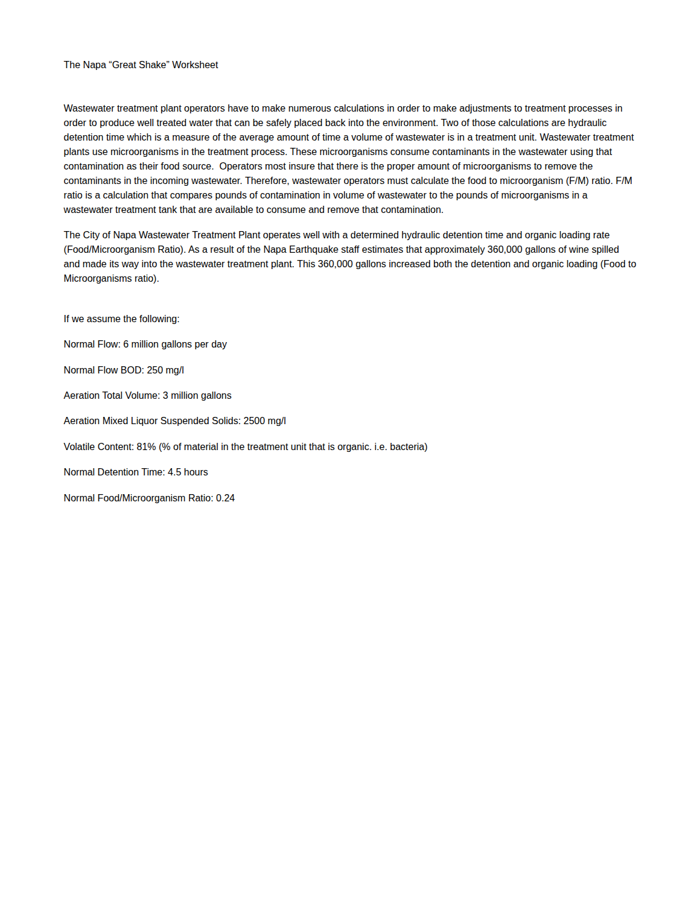The Napa “Great Shake” Worksheet
Wastewater treatment plant operators have to make numerous calculations in order to make adjustments to treatment processes in order to produce well treated water that can be safely placed back into the environment. Two of those calculations are hydraulic detention time which is a measure of the average amount of time a volume of wastewater is in a treatment unit. Wastewater treatment plants use microorganisms in the treatment process. These microorganisms consume contaminants in the wastewater using that contamination as their food source. Operators most insure that there is the proper amount of microorganisms to remove the contaminants in the incoming wastewater. Therefore, wastewater operators must calculate the food to microorganism (F/M) ratio. F/M ratio is a calculation that compares pounds of contamination in volume of wastewater to the pounds of microorganisms in a wastewater treatment tank that are available to consume and remove that contamination.
The City of Napa Wastewater Treatment Plant operates well with a determined hydraulic detention time and organic loading rate (Food/Microorganism Ratio). As a result of the Napa Earthquake staff estimates that approximately 360,000 gallons of wine spilled and made its way into the wastewater treatment plant. This 360,000 gallons increased both the detention and organic loading (Food to Microorganisms ratio).
If we assume the following:
Normal Flow: 6 million gallons per day
Normal Flow BOD: 250 mg/l
Aeration Total Volume: 3 million gallons
Aeration Mixed Liquor Suspended Solids: 2500 mg/l
Volatile Content: 81% (% of material in the treatment unit that is organic. i.e. bacteria)
Normal Detention Time: 4.5 hours
Normal Food/Microorganism Ratio: 0.24